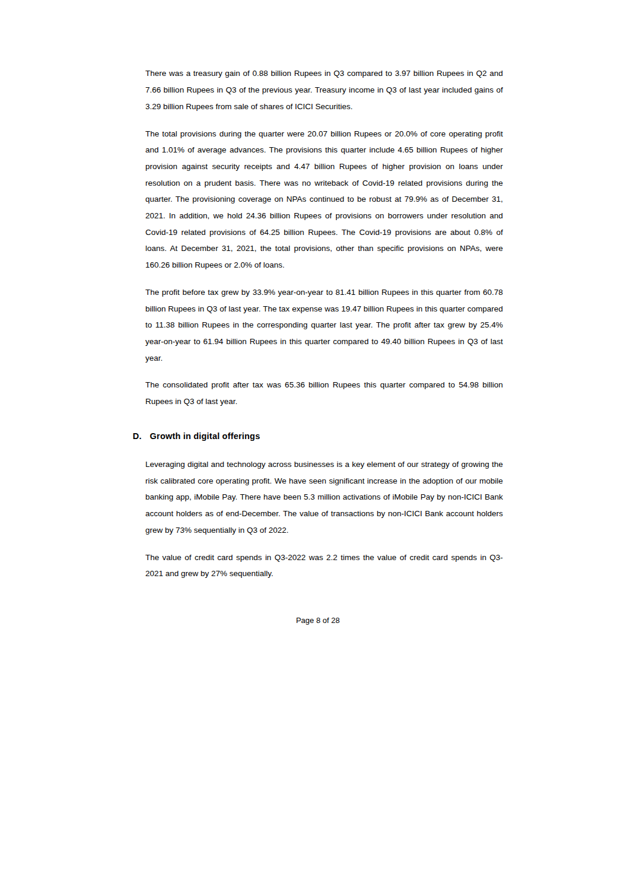There was a treasury gain of 0.88 billion Rupees in Q3 compared to 3.97 billion Rupees in Q2 and 7.66 billion Rupees in Q3 of the previous year. Treasury income in Q3 of last year included gains of 3.29 billion Rupees from sale of shares of ICICI Securities.
The total provisions during the quarter were 20.07 billion Rupees or 20.0% of core operating profit and 1.01% of average advances. The provisions this quarter include 4.65 billion Rupees of higher provision against security receipts and 4.47 billion Rupees of higher provision on loans under resolution on a prudent basis. There was no writeback of Covid-19 related provisions during the quarter. The provisioning coverage on NPAs continued to be robust at 79.9% as of December 31, 2021. In addition, we hold 24.36 billion Rupees of provisions on borrowers under resolution and Covid-19 related provisions of 64.25 billion Rupees. The Covid-19 provisions are about 0.8% of loans. At December 31, 2021, the total provisions, other than specific provisions on NPAs, were 160.26 billion Rupees or 2.0% of loans.
The profit before tax grew by 33.9% year-on-year to 81.41 billion Rupees in this quarter from 60.78 billion Rupees in Q3 of last year. The tax expense was 19.47 billion Rupees in this quarter compared to 11.38 billion Rupees in the corresponding quarter last year. The profit after tax grew by 25.4% year-on-year to 61.94 billion Rupees in this quarter compared to 49.40 billion Rupees in Q3 of last year.
The consolidated profit after tax was 65.36 billion Rupees this quarter compared to 54.98 billion Rupees in Q3 of last year.
D. Growth in digital offerings
Leveraging digital and technology across businesses is a key element of our strategy of growing the risk calibrated core operating profit. We have seen significant increase in the adoption of our mobile banking app, iMobile Pay. There have been 5.3 million activations of iMobile Pay by non-ICICI Bank account holders as of end-December. The value of transactions by non-ICICI Bank account holders grew by 73% sequentially in Q3 of 2022.
The value of credit card spends in Q3-2022 was 2.2 times the value of credit card spends in Q3-2021 and grew by 27% sequentially.
Page 8 of 28